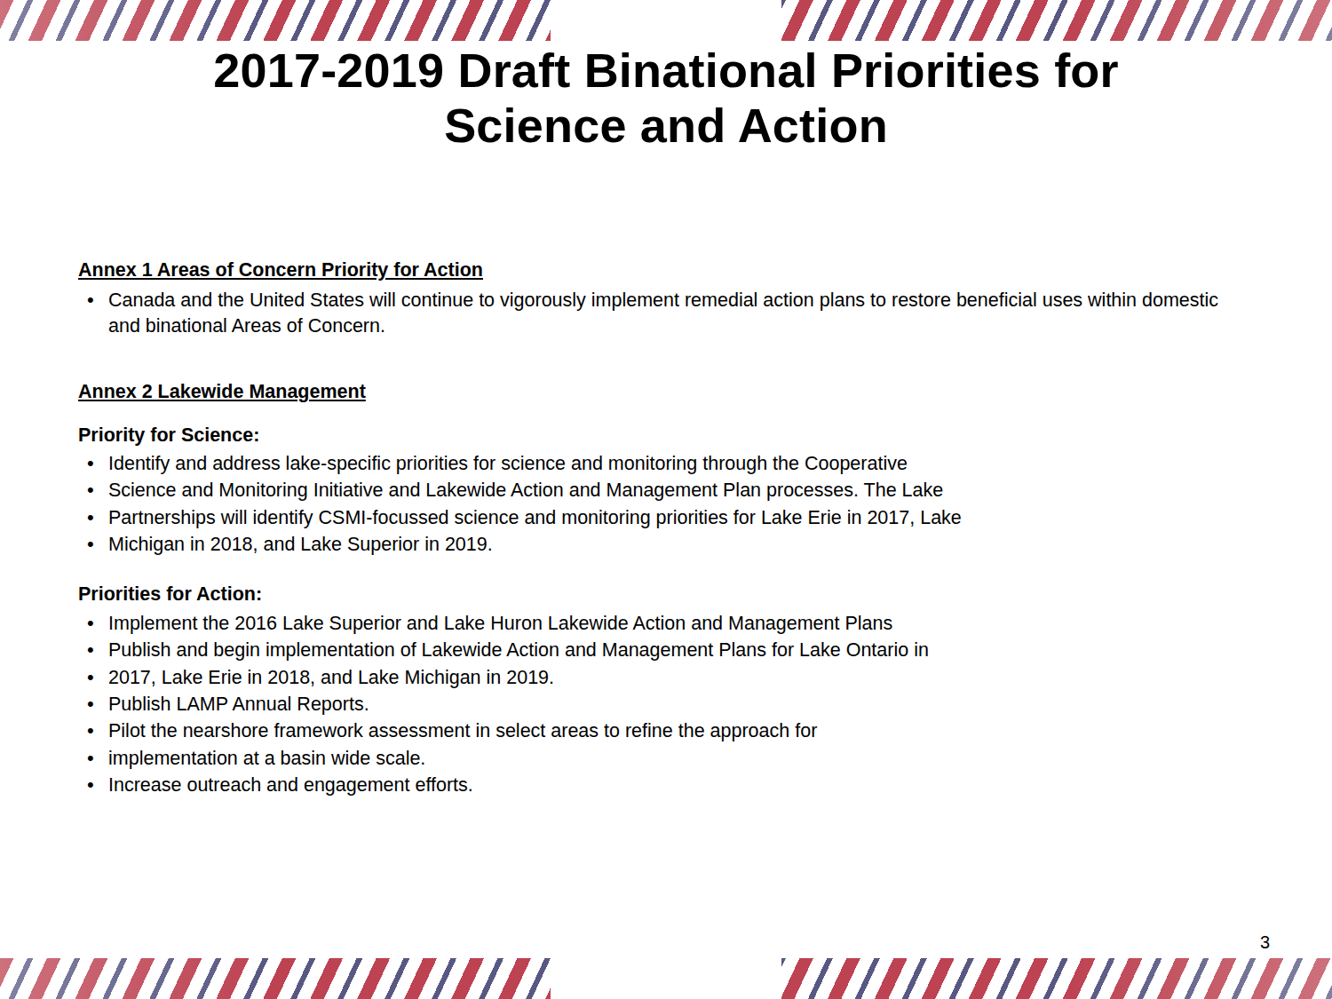2017-2019 Draft Binational Priorities for
Science and Action
Annex 1 Areas of Concern Priority for Action
Canada and the United States will continue to vigorously implement remedial action plans to restore beneficial uses within domestic and binational Areas of Concern.
Annex 2 Lakewide Management
Priority for Science:
Identify and address lake-specific priorities for science and monitoring through the Cooperative
Science and Monitoring Initiative and Lakewide Action and Management Plan processes. The Lake
Partnerships will identify CSMI-focussed science and monitoring priorities for Lake Erie in 2017, Lake
Michigan in 2018, and Lake Superior in 2019.
Priorities for Action:
Implement the 2016 Lake Superior and Lake Huron Lakewide Action and Management Plans
Publish and begin implementation of Lakewide Action and Management Plans for Lake Ontario in
2017, Lake Erie in 2018, and Lake Michigan in 2019.
Publish LAMP Annual Reports.
Pilot the nearshore framework assessment in select areas to refine the approach for
implementation at a basin wide scale.
Increase outreach and engagement efforts.
3